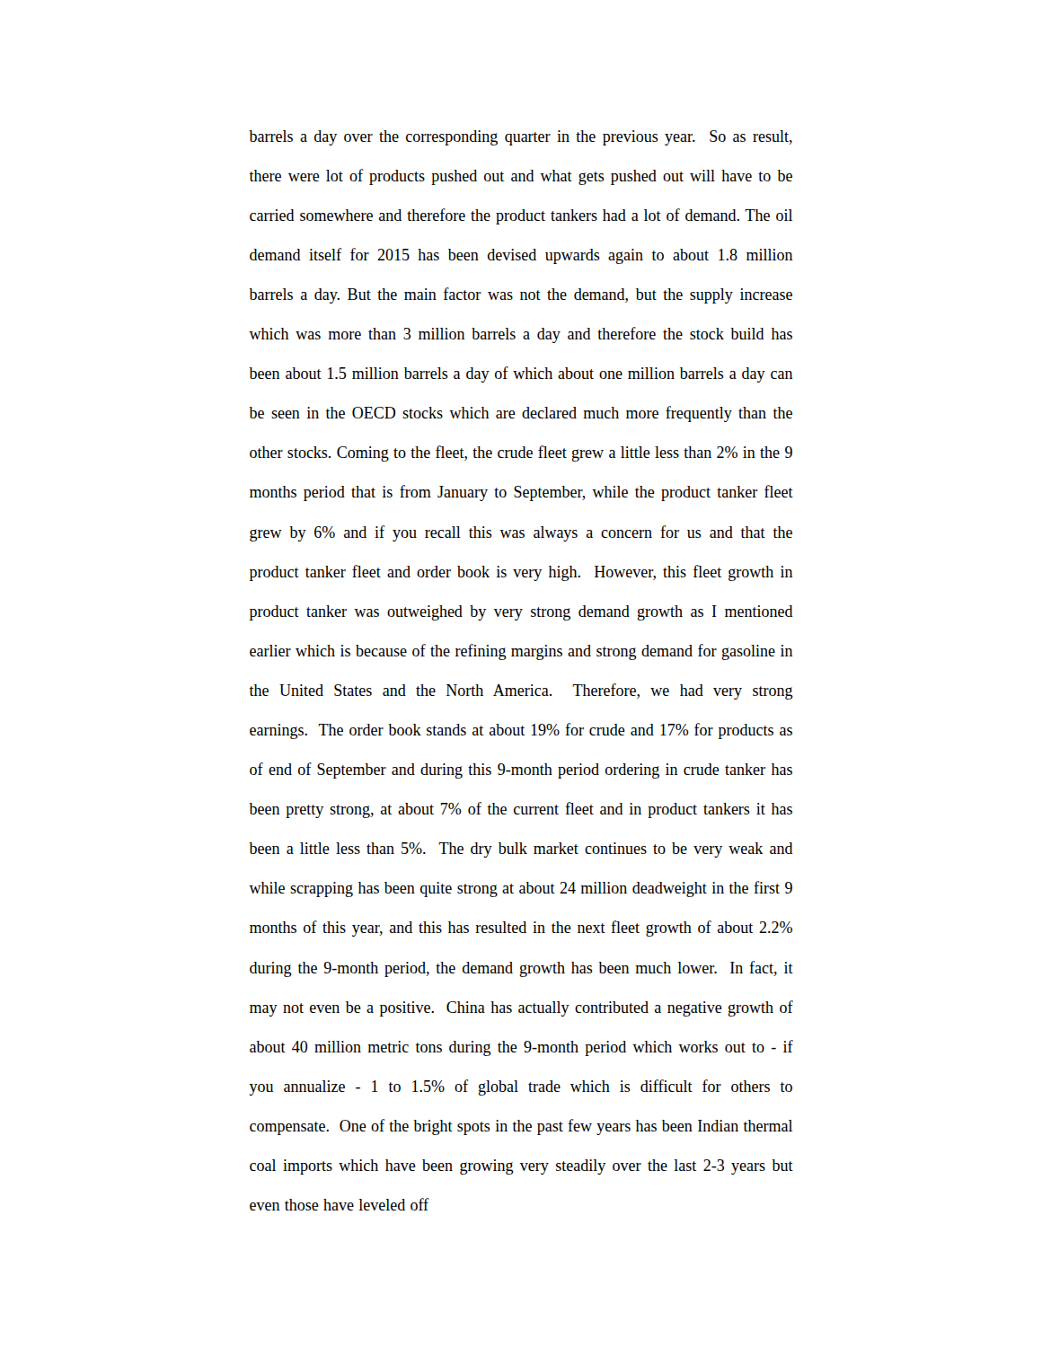barrels a day over the corresponding quarter in the previous year. So as result, there were lot of products pushed out and what gets pushed out will have to be carried somewhere and therefore the product tankers had a lot of demand. The oil demand itself for 2015 has been devised upwards again to about 1.8 million barrels a day. But the main factor was not the demand, but the supply increase which was more than 3 million barrels a day and therefore the stock build has been about 1.5 million barrels a day of which about one million barrels a day can be seen in the OECD stocks which are declared much more frequently than the other stocks. Coming to the fleet, the crude fleet grew a little less than 2% in the 9 months period that is from January to September, while the product tanker fleet grew by 6% and if you recall this was always a concern for us and that the product tanker fleet and order book is very high. However, this fleet growth in product tanker was outweighed by very strong demand growth as I mentioned earlier which is because of the refining margins and strong demand for gasoline in the United States and the North America. Therefore, we had very strong earnings. The order book stands at about 19% for crude and 17% for products as of end of September and during this 9-month period ordering in crude tanker has been pretty strong, at about 7% of the current fleet and in product tankers it has been a little less than 5%. The dry bulk market continues to be very weak and while scrapping has been quite strong at about 24 million deadweight in the first 9 months of this year, and this has resulted in the next fleet growth of about 2.2% during the 9-month period, the demand growth has been much lower. In fact, it may not even be a positive. China has actually contributed a negative growth of about 40 million metric tons during the 9-month period which works out to - if you annualize - 1 to 1.5% of global trade which is difficult for others to compensate. One of the bright spots in the past few years has been Indian thermal coal imports which have been growing very steadily over the last 2-3 years but even those have leveled off